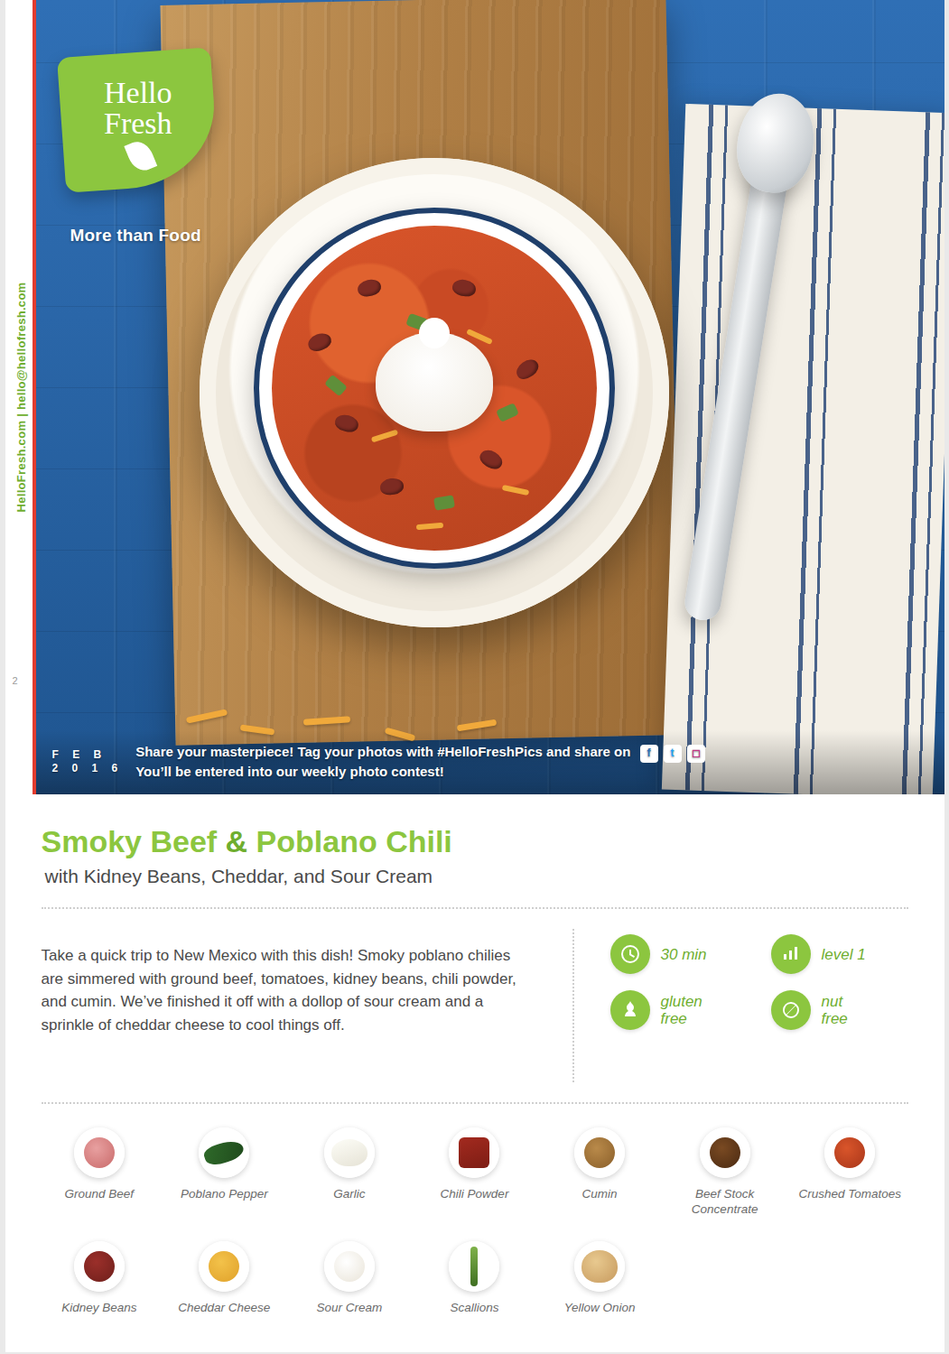Hello
Fresh
More than Food
HelloFresh.com | hello@hellofresh.com
2
F E B
2 0 1 6
Share your masterpiece! Tag your photos with #HelloFreshPics and share on f t ◻
You’ll be entered into our weekly photo contest!
Smoky Beef & Poblano Chili
with Kidney Beans, Cheddar, and Sour Cream
Take a quick trip to New Mexico with this dish! Smoky poblano chilies are simmered with ground beef, tomatoes, kidney beans, chili powder, and cumin. We’ve finished it off with a dollop of sour cream and a sprinkle of cheddar cheese to cool things off.
30 min
level 1
gluten
free
nut
free
Ground Beef
Poblano Pepper
Garlic
Chili Powder
Cumin
Beef Stock
Concentrate
Crushed Tomatoes
Kidney Beans
Cheddar Cheese
Sour Cream
Scallions
Yellow Onion